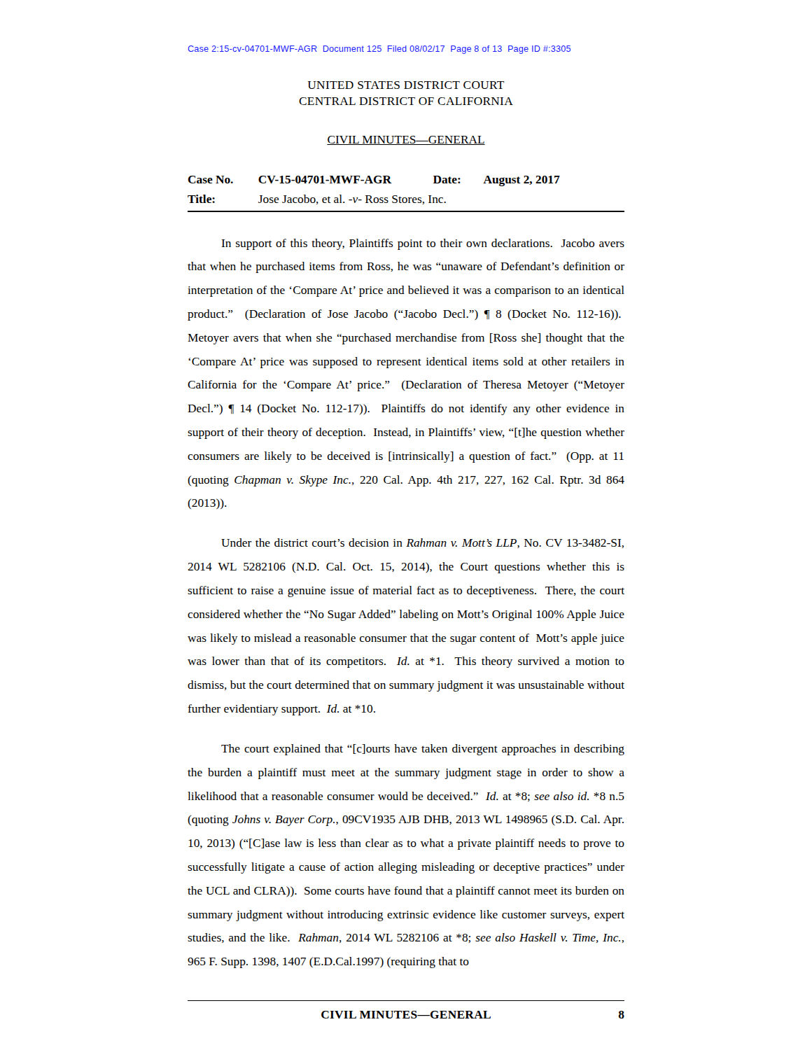Case 2:15-cv-04701-MWF-AGR Document 125 Filed 08/02/17 Page 8 of 13 Page ID #:3305
UNITED STATES DISTRICT COURT
CENTRAL DISTRICT OF CALIFORNIA
CIVIL MINUTES—GENERAL
| Case No. | CV-15-04701-MWF-AGR | Date: | August 2, 2017 |
| Title: | Jose Jacobo, et al. -v- Ross Stores, Inc. |
In support of this theory, Plaintiffs point to their own declarations. Jacobo avers that when he purchased items from Ross, he was “unaware of Defendant’s definition or interpretation of the ‘Compare At’ price and believed it was a comparison to an identical product.” (Declaration of Jose Jacobo (“Jacobo Decl.”) ¶ 8 (Docket No. 112-16)). Metoyer avers that when she “purchased merchandise from [Ross she] thought that the ‘Compare At’ price was supposed to represent identical items sold at other retailers in California for the ‘Compare At’ price.” (Declaration of Theresa Metoyer (“Metoyer Decl.”) ¶ 14 (Docket No. 112-17)). Plaintiffs do not identify any other evidence in support of their theory of deception. Instead, in Plaintiffs’ view, “[t]he question whether consumers are likely to be deceived is [intrinsically] a question of fact.” (Opp. at 11 (quoting Chapman v. Skype Inc., 220 Cal. App. 4th 217, 227, 162 Cal. Rptr. 3d 864 (2013)).
Under the district court’s decision in Rahman v. Mott’s LLP, No. CV 13-3482-SI, 2014 WL 5282106 (N.D. Cal. Oct. 15, 2014), the Court questions whether this is sufficient to raise a genuine issue of material fact as to deceptiveness. There, the court considered whether the “No Sugar Added” labeling on Mott’s Original 100% Apple Juice was likely to mislead a reasonable consumer that the sugar content of Mott’s apple juice was lower than that of its competitors. Id. at *1. This theory survived a motion to dismiss, but the court determined that on summary judgment it was unsustainable without further evidentiary support. Id. at *10.
The court explained that “[c]ourts have taken divergent approaches in describing the burden a plaintiff must meet at the summary judgment stage in order to show a likelihood that a reasonable consumer would be deceived.” Id. at *8; see also id. *8 n.5 (quoting Johns v. Bayer Corp., 09CV1935 AJB DHB, 2013 WL 1498965 (S.D. Cal. Apr. 10, 2013) (“[C]ase law is less than clear as to what a private plaintiff needs to prove to successfully litigate a cause of action alleging misleading or deceptive practices” under the UCL and CLRA)). Some courts have found that a plaintiff cannot meet its burden on summary judgment without introducing extrinsic evidence like customer surveys, expert studies, and the like. Rahman, 2014 WL 5282106 at *8; see also Haskell v. Time, Inc., 965 F. Supp. 1398, 1407 (E.D.Cal.1997) (requiring that to
CIVIL MINUTES—GENERAL
8